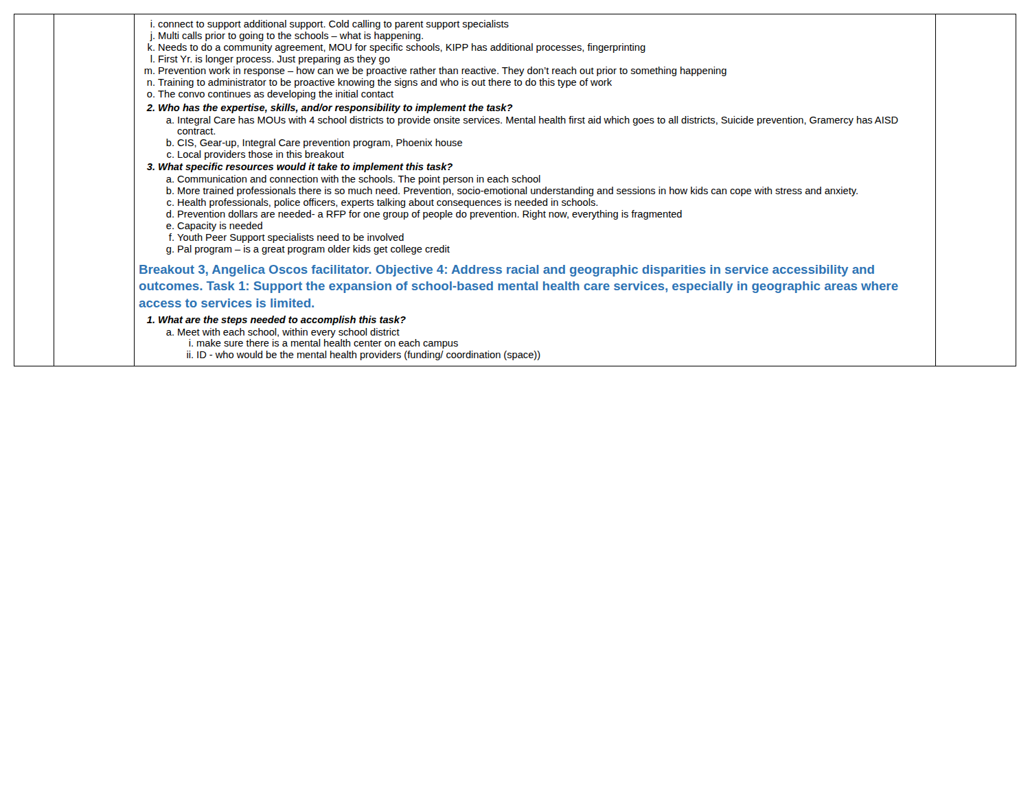| | | connect to support additional support. Cold calling to parent support specialists Multi calls prior to going to the schools – what is happening. Needs to do a community agreement, MOU for specific schools, KIPP has additional processes, fingerprinting First Yr. is longer process. Just preparing as they go Prevention work in response – how can we be proactive rather than reactive. They don’t reach out prior to something happening Training to administrator to be proactive knowing the signs and who is out there to do this type of work The convo continues as developing the initial contact Who has the expertise, skills, and/or responsibility to implement the task? Integral Care has MOUs with 4 school districts to provide onsite services. Mental health first aid which goes to all districts, Suicide prevention, Gramercy has AISD contract. CIS, Gear-up, Integral Care prevention program, Phoenix house Local providers those in this breakout What specific resources would it take to implement this task? Communication and connection with the schools. The point person in each school More trained professionals there is so much need. Prevention, socio-emotional understanding and sessions in how kids can cope with stress and anxiety. Health professionals, police officers, experts talking about consequences is needed in schools. Prevention dollars are needed- a RFP for one group of people do prevention. Right now, everything is fragmented Capacity is needed Youth Peer Support specialists need to be involved Pal program – is a great program older kids get college credit Breakout 3, Angelica Oscos facilitator. Objective 4: Address racial and geographic disparities in service accessibility and outcomes. Task 1: Support the expansion of school-based mental health care services, especially in geographic areas where access to services is limited. What are the steps needed to accomplish this task? Meet with each school, within every school district make sure there is a mental health center on each campus ID - who would be the mental health providers (funding/ coordination (space)) | |